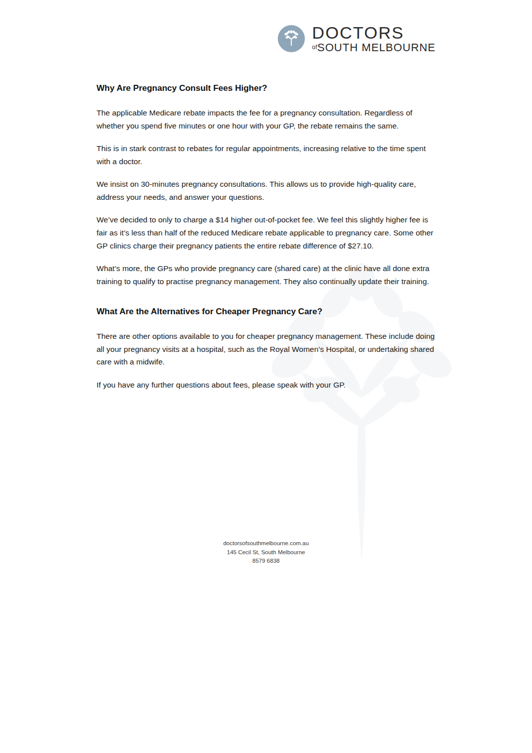DOCTORS
of SOUTH MELBOURNE
Why Are Pregnancy Consult Fees Higher?
The applicable Medicare rebate impacts the fee for a pregnancy consultation. Regardless of whether you spend five minutes or one hour with your GP, the rebate remains the same.
This is in stark contrast to rebates for regular appointments, increasing relative to the time spent with a doctor.
We insist on 30-minutes pregnancy consultations. This allows us to provide high-quality care, address your needs, and answer your questions.
We’ve decided to only to charge a $14 higher out-of-pocket fee. We feel this slightly higher fee is fair as it’s less than half of the reduced Medicare rebate applicable to pregnancy care. Some other GP clinics charge their pregnancy patients the entire rebate difference of $27.10.
What’s more, the GPs who provide pregnancy care (shared care) at the clinic have all done extra training to qualify to practise pregnancy management. They also continually update their training.
What Are the Alternatives for Cheaper Pregnancy Care?
There are other options available to you for cheaper pregnancy management. These include doing all your pregnancy visits at a hospital, such as the Royal Women’s Hospital, or undertaking shared care with a midwife.
If you have any further questions about fees, please speak with your GP.
doctorsofsouthmelbourne.com.au
145 Cecil St, South Melbourne
8579 6838